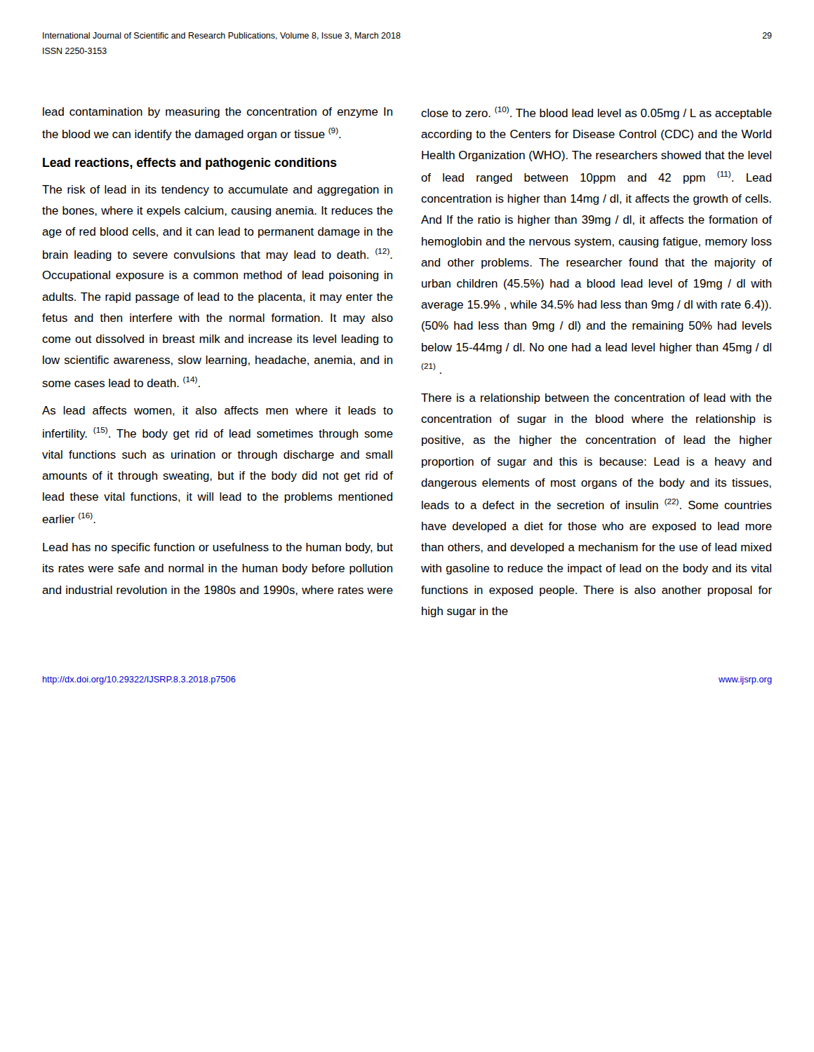International Journal of Scientific and Research Publications, Volume 8, Issue 3, March 2018
ISSN 2250-3153
29
lead contamination by measuring the concentration of enzyme In the blood we can identify the damaged organ or tissue (9).
Lead reactions, effects and pathogenic conditions
The risk of lead in its tendency to accumulate and aggregation in the bones, where it expels calcium, causing anemia. It reduces the age of red blood cells, and it can lead to permanent damage in the brain leading to severe convulsions that may lead to death. (12). Occupational exposure is a common method of lead poisoning in adults. The rapid passage of lead to the placenta, it may enter the fetus and then interfere with the normal formation. It may also come out dissolved in breast milk and increase its level leading to low scientific awareness, slow learning, headache, anemia, and in some cases lead to death. (14).
As lead affects women, it also affects men where it leads to infertility. (15). The body get rid of lead sometimes through some vital functions such as urination or through discharge and small amounts of it through sweating, but if the body did not get rid of lead these vital functions, it will lead to the problems mentioned earlier (16).
Lead has no specific function or usefulness to the human body, but its rates were safe and normal in the human body before pollution and industrial revolution in the 1980s and 1990s, where rates were close to zero. (10). The blood lead level as 0.05mg / L as acceptable according to the Centers for Disease Control (CDC) and the World Health Organization (WHO). The researchers showed that the level of lead ranged between 10ppm and 42 ppm (11). Lead concentration is higher than 14mg / dl, it affects the growth of cells. And If the ratio is higher than 39mg / dl, it affects the formation of hemoglobin and the nervous system, causing fatigue, memory loss and other problems. The researcher found that the majority of urban children (45.5%) had a blood lead level of 19mg / dl with average 15.9% , while 34.5% had less than 9mg / dl with rate 6.4)). (50% had less than 9mg / dl) and the remaining 50% had levels below 15-44mg / dl. No one had a lead level higher than 45mg / dl (21) .
There is a relationship between the concentration of lead with the concentration of sugar in the blood where the relationship is positive, as the higher the concentration of lead the higher proportion of sugar and this is because: Lead is a heavy and dangerous elements of most organs of the body and its tissues, leads to a defect in the secretion of insulin (22). Some countries have developed a diet for those who are exposed to lead more than others, and developed a mechanism for the use of lead mixed with gasoline to reduce the impact of lead on the body and its vital functions in exposed people. There is also another proposal for high sugar in the
http://dx.doi.org/10.29322/IJSRP.8.3.2018.p7506
www.ijsrp.org